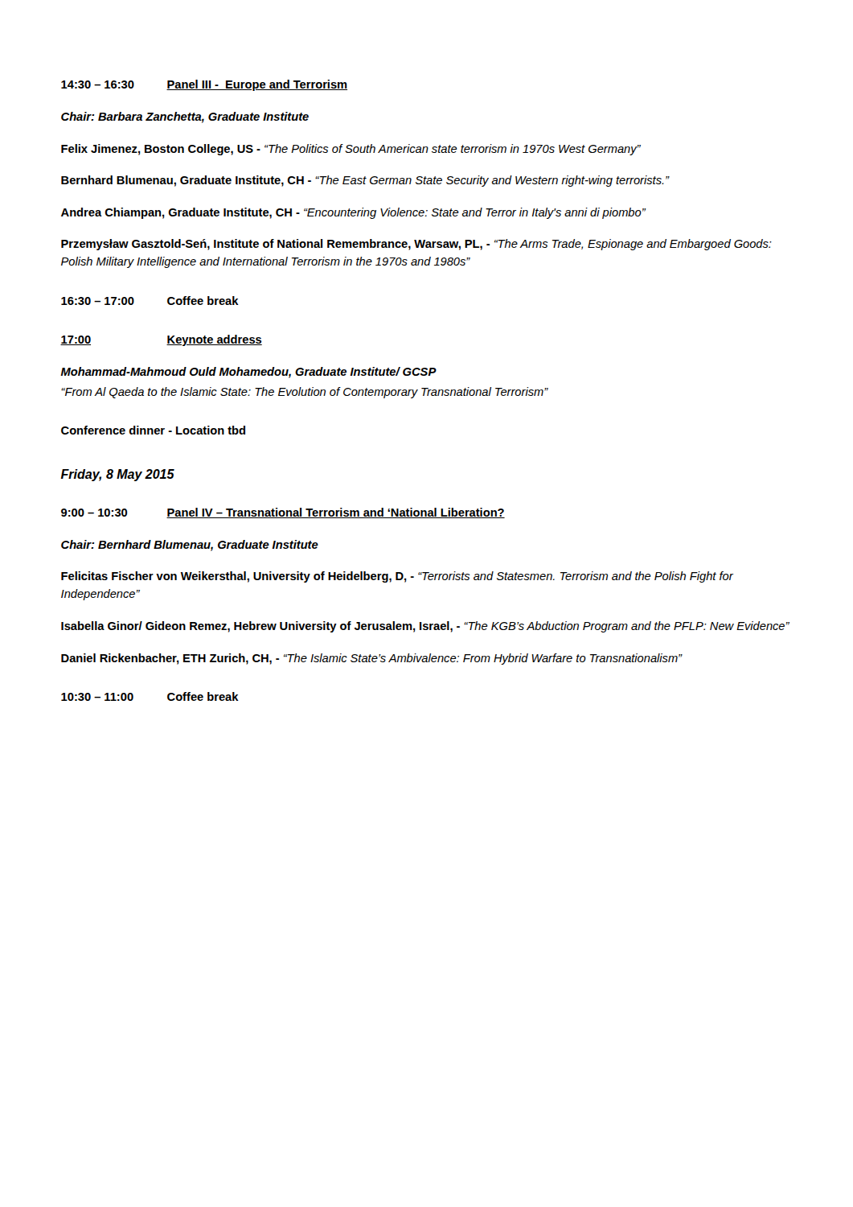14:30 – 16:30 Panel III - Europe and Terrorism
Chair: Barbara Zanchetta, Graduate Institute
Felix Jimenez, Boston College, US - “The Politics of South American state terrorism in 1970s West Germany”
Bernhard Blumenau, Graduate Institute, CH - “The East German State Security and Western right-wing terrorists.”
Andrea Chiampan, Graduate Institute, CH - “Encountering Violence: State and Terror in Italy's anni di piombo”
Przemysław Gasztold-Seń, Institute of National Remembrance, Warsaw, PL, - “The Arms Trade, Espionage and Embargoed Goods: Polish Military Intelligence and International Terrorism in the 1970s and 1980s”
16:30 – 17:00 Coffee break
17:00 Keynote address
Mohammad-Mahmoud Ould Mohamedou, Graduate Institute/ GCSP
“From Al Qaeda to the Islamic State: The Evolution of Contemporary Transnational Terrorism”
Conference dinner - Location tbd
Friday, 8 May 2015
9:00 – 10:30 Panel IV – Transnational Terrorism and ‘National Liberation?
Chair: Bernhard Blumenau, Graduate Institute
Felicitas Fischer von Weikersthal, University of Heidelberg, D, - “Terrorists and Statesmen. Terrorism and the Polish Fight for Independence”
Isabella Ginor/ Gideon Remez, Hebrew University of Jerusalem, Israel, - “The KGB’s Abduction Program and the PFLP: New Evidence”
Daniel Rickenbacher, ETH Zurich, CH, - “The Islamic State’s Ambivalence: From Hybrid Warfare to Transnationalism”
10:30 – 11:00 Coffee break